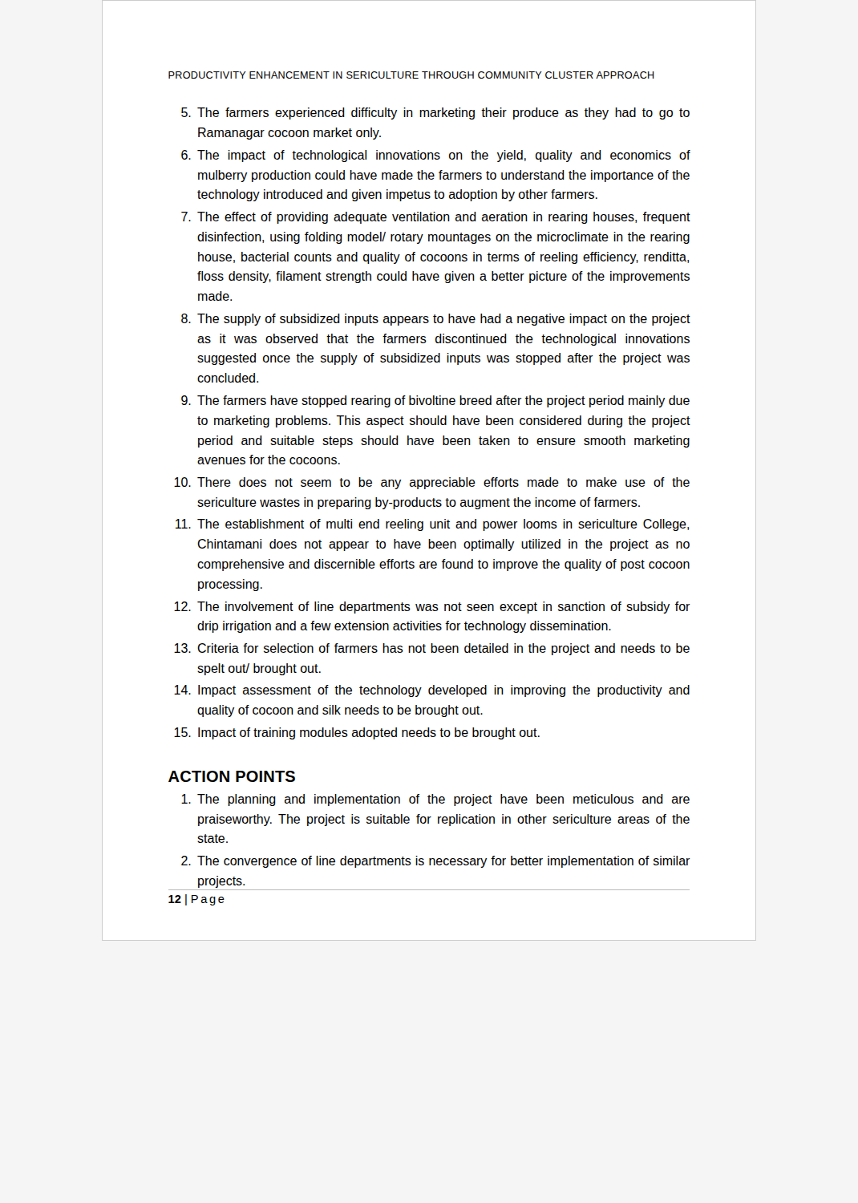Productivity Enhancement in Sericulture Through Community Cluster Approach
The farmers experienced difficulty in marketing their produce as they had to go to Ramanagar cocoon market only.
The impact of technological innovations on the yield, quality and economics of mulberry production could have made the farmers to understand the importance of the technology introduced and given impetus to adoption by other farmers.
The effect of providing adequate ventilation and aeration in rearing houses, frequent disinfection, using folding model/ rotary mountages on the microclimate in the rearing house, bacterial counts and quality of cocoons in terms of reeling efficiency, renditta, floss density, filament strength could have given a better picture of the improvements made.
The supply of subsidized inputs appears to have had a negative impact on the project as it was observed that the farmers discontinued the technological innovations suggested once the supply of subsidized inputs was stopped after the project was concluded.
The farmers have stopped rearing of bivoltine breed after the project period mainly due to marketing problems. This aspect should have been considered during the project period and suitable steps should have been taken to ensure smooth marketing avenues for the cocoons.
There does not seem to be any appreciable efforts made to make use of the sericulture wastes in preparing by-products to augment the income of farmers.
The establishment of multi end reeling unit and power looms in sericulture College, Chintamani does not appear to have been optimally utilized in the project as no comprehensive and discernible efforts are found to improve the quality of post cocoon processing.
The involvement of line departments was not seen except in sanction of subsidy for drip irrigation and a few extension activities for technology dissemination.
Criteria for selection of farmers has not been detailed in the project and needs to be spelt out/ brought out.
Impact assessment of the technology developed in improving the productivity and quality of cocoon and silk needs to be brought out.
Impact of training modules adopted needs to be brought out.
ACTION POINTS
The planning and implementation of the project have been meticulous and are praiseworthy. The project is suitable for replication in other sericulture areas of the state.
The convergence of line departments is necessary for better implementation of similar projects.
12 | Page